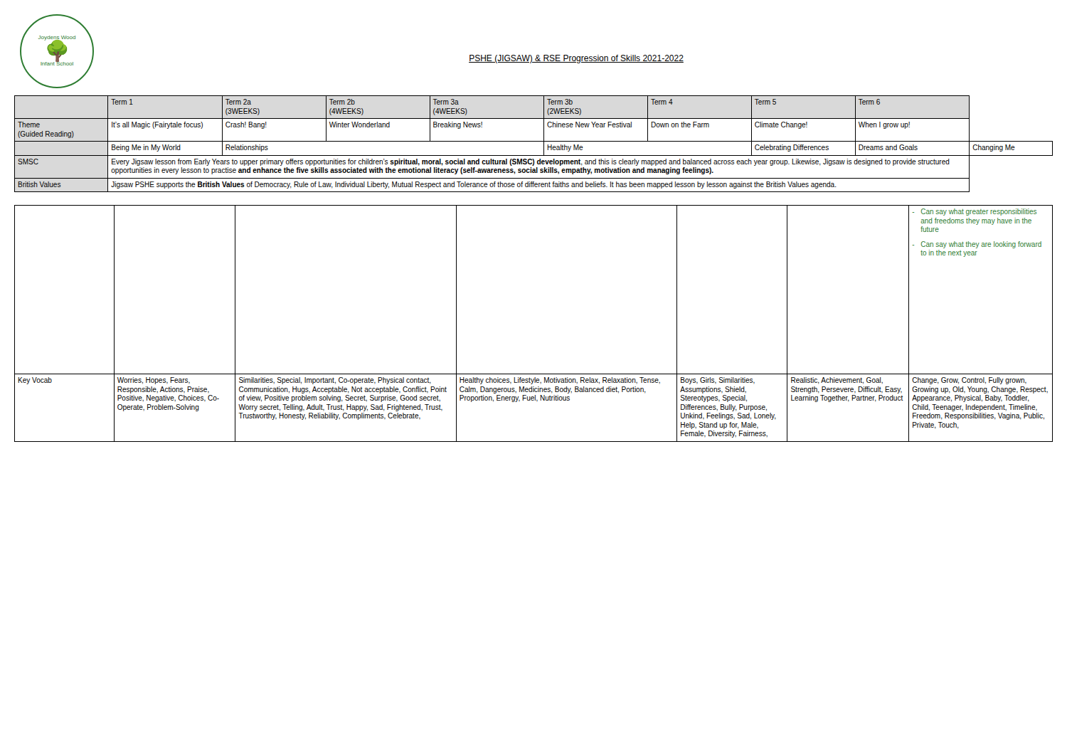Joydens Wood
🌳
Infant School
PSHE (JIGSAW) & RSE Progression of Skills 2021-2022
| | Term 1 | Term 2a (3WEEKS) | Term 2b (4WEEKS) | Term 3a (4WEEKS) | Term 3b (2WEEKS) | Term 4 | Term 5 | Term 6 |
| Theme (Guided Reading) | It’s all Magic (Fairytale focus) | Crash! Bang! | Winter Wonderland | Breaking News! | Chinese New Year Festival | Down on the Farm | Climate Change! | When I grow up! |
| | Being Me in My World | Relationships | Healthy Me | Celebrating Differences | Dreams and Goals | Changing Me |
| SMSC | Every Jigsaw lesson from Early Years to upper primary offers opportunities for children’s spiritual, moral, social and cultural (SMSC) development , and this is clearly mapped and balanced across each year group. Likewise, Jigsaw is designed to provide structured opportunities in every lesson to practise and enhance the five skills associated with the emotional literacy (self-awareness, social skills, empathy, motivation and managing feelings). |
| British Values | Jigsaw PSHE supports the British Values of Democracy, Rule of Law, Individual Liberty, Mutual Respect and Tolerance of those of different faiths and beliefs. It has been mapped lesson by lesson against the British Values agenda. |
| | | | | | | Can say what greater responsibilities and freedoms they may have in the future Can say what they are looking forward to in the next year |
| Key Vocab | Worries, Hopes, Fears, Responsible, Actions, Praise, Positive, Negative, Choices, Co-Operate, Problem-Solving | Similarities, Special, Important, Co-operate, Physical contact, Communication, Hugs, Acceptable, Not acceptable, Conflict, Point of view, Positive problem solving, Secret, Surprise, Good secret, Worry secret, Telling, Adult, Trust, Happy, Sad, Frightened, Trust, Trustworthy, Honesty, Reliability, Compliments, Celebrate, | Healthy choices, Lifestyle, Motivation, Relax, Relaxation, Tense, Calm, Dangerous, Medicines, Body, Balanced diet, Portion, Proportion, Energy, Fuel, Nutritious | Boys, Girls, Similarities, Assumptions, Shield, Stereotypes, Special, Differences, Bully, Purpose, Unkind, Feelings, Sad, Lonely, Help, Stand up for, Male, Female, Diversity, Fairness, | Realistic, Achievement, Goal, Strength, Persevere, Difficult, Easy, Learning Together, Partner, Product | Change, Grow, Control, Fully grown, Growing up, Old, Young, Change, Respect, Appearance, Physical, Baby, Toddler, Child, Teenager, Independent, Timeline, Freedom, Responsibilities, Vagina, Public, Private, Touch, |